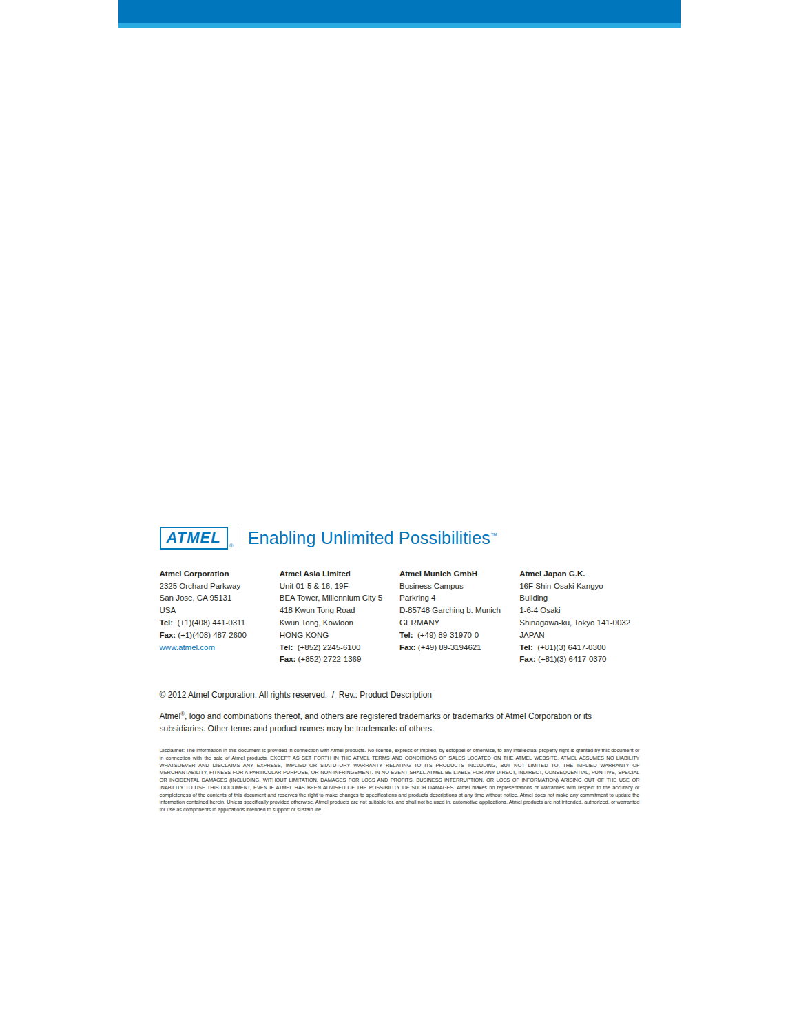ATMEL ® Enabling Unlimited Possibilities™
Atmel Corporation
2325 Orchard Parkway
San Jose, CA 95131
USA
Tel: (+1)(408) 441-0311
Fax: (+1)(408) 487-2600
www.atmel.com
Atmel Asia Limited
Unit 01-5 & 16, 19F
BEA Tower, Millennium City 5
418 Kwun Tong Road
Kwun Tong, Kowloon
HONG KONG
Tel: (+852) 2245-6100
Fax: (+852) 2722-1369
Atmel Munich GmbH
Business Campus
Parkring 4
D-85748 Garching b. Munich
GERMANY
Tel: (+49) 89-31970-0
Fax: (+49) 89-3194621
Atmel Japan G.K.
16F Shin-Osaki Kangyo Building
1-6-4 Osaki
Shinagawa-ku, Tokyo 141-0032
JAPAN
Tel: (+81)(3) 6417-0300
Fax: (+81)(3) 6417-0370
© 2012 Atmel Corporation. All rights reserved. / Rev.: Product Description
Atmel®, logo and combinations thereof, and others are registered trademarks or trademarks of Atmel Corporation or its subsidiaries. Other terms and product names may be trademarks of others.
Disclaimer: The information in this document is provided in connection with Atmel products. No license, express or implied, by estoppel or otherwise, to any intellectual property right is granted by this document or in connection with the sale of Atmel products. EXCEPT AS SET FORTH IN THE ATMEL TERMS AND CONDITIONS OF SALES LOCATED ON THE ATMEL WEBSITE, ATMEL ASSUMES NO LIABILITY WHATSOEVER AND DISCLAIMS ANY EXPRESS, IMPLIED OR STATUTORY WARRANTY RELATING TO ITS PRODUCTS INCLUDING, BUT NOT LIMITED TO, THE IMPLIED WARRANTY OF MERCHANTABILITY, FITNESS FOR A PARTICULAR PURPOSE, OR NON-INFRINGEMENT. IN NO EVENT SHALL ATMEL BE LIABLE FOR ANY DIRECT, INDIRECT, CONSEQUENTIAL, PUNITIVE, SPECIAL OR INCIDENTAL DAMAGES (INCLUDING, WITHOUT LIMITATION, DAMAGES FOR LOSS AND PROFITS, BUSINESS INTERRUPTION, OR LOSS OF INFORMATION) ARISING OUT OF THE USE OR INABILITY TO USE THIS DOCUMENT, EVEN IF ATMEL HAS BEEN ADVISED OF THE POSSIBILITY OF SUCH DAMAGES. Atmel makes no representations or warranties with respect to the accuracy or completeness of the contents of this document and reserves the right to make changes to specifications and products descriptions at any time without notice. Atmel does not make any commitment to update the information contained herein. Unless specifically provided otherwise, Atmel products are not suitable for, and shall not be used in, automotive applications. Atmel products are not intended, authorized, or warranted for use as components in applications intended to support or sustain life.